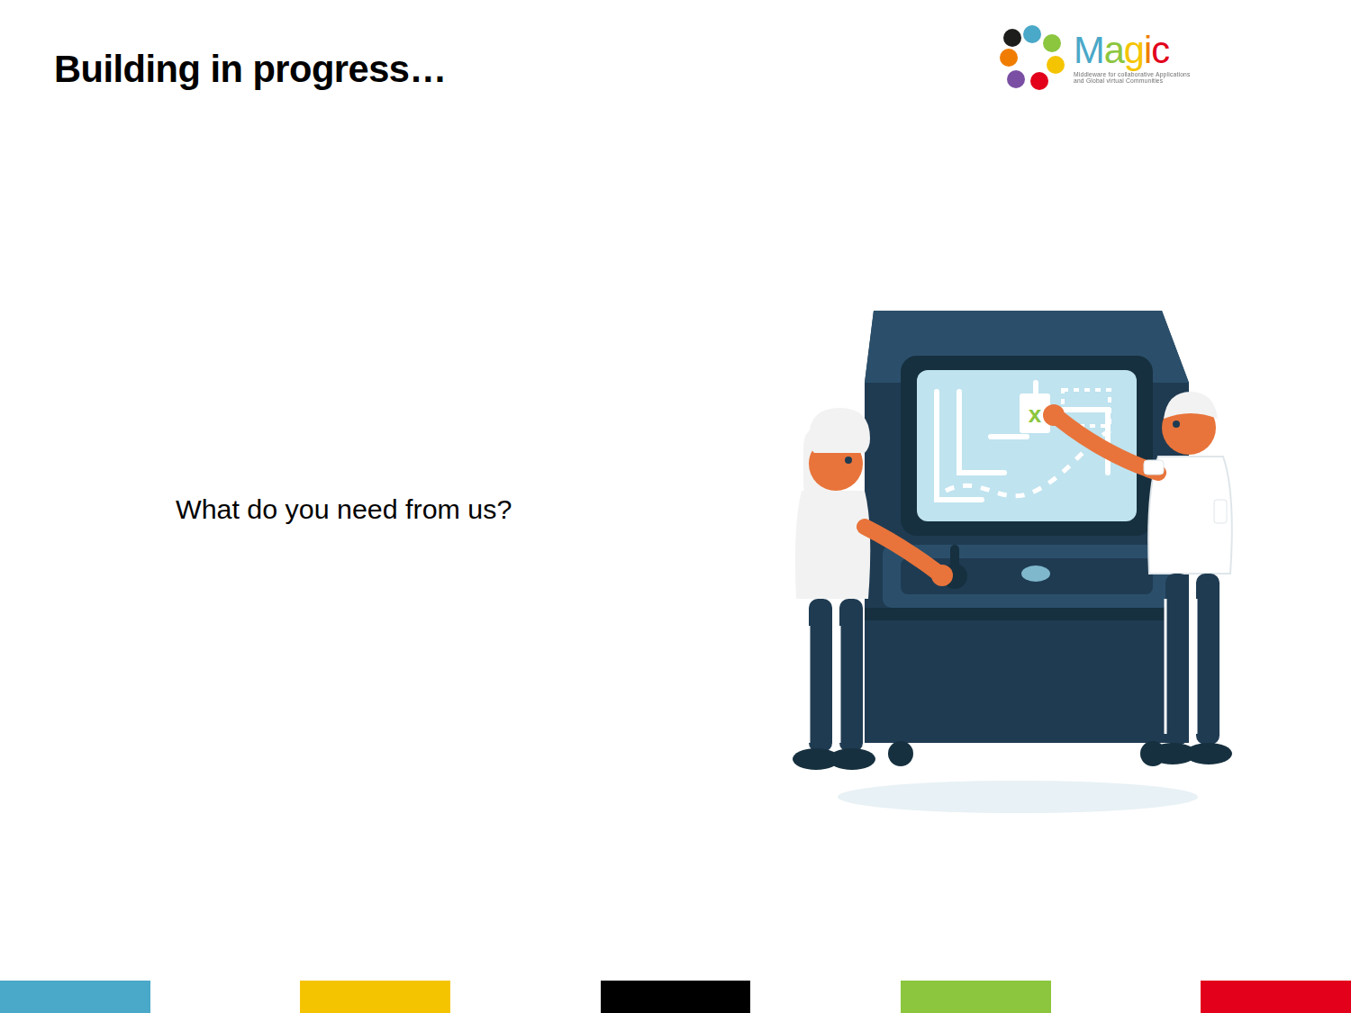Building in progress…
Magic
Middleware for collaborative Applications
and Global virtual Communities
What do you need from us?
x